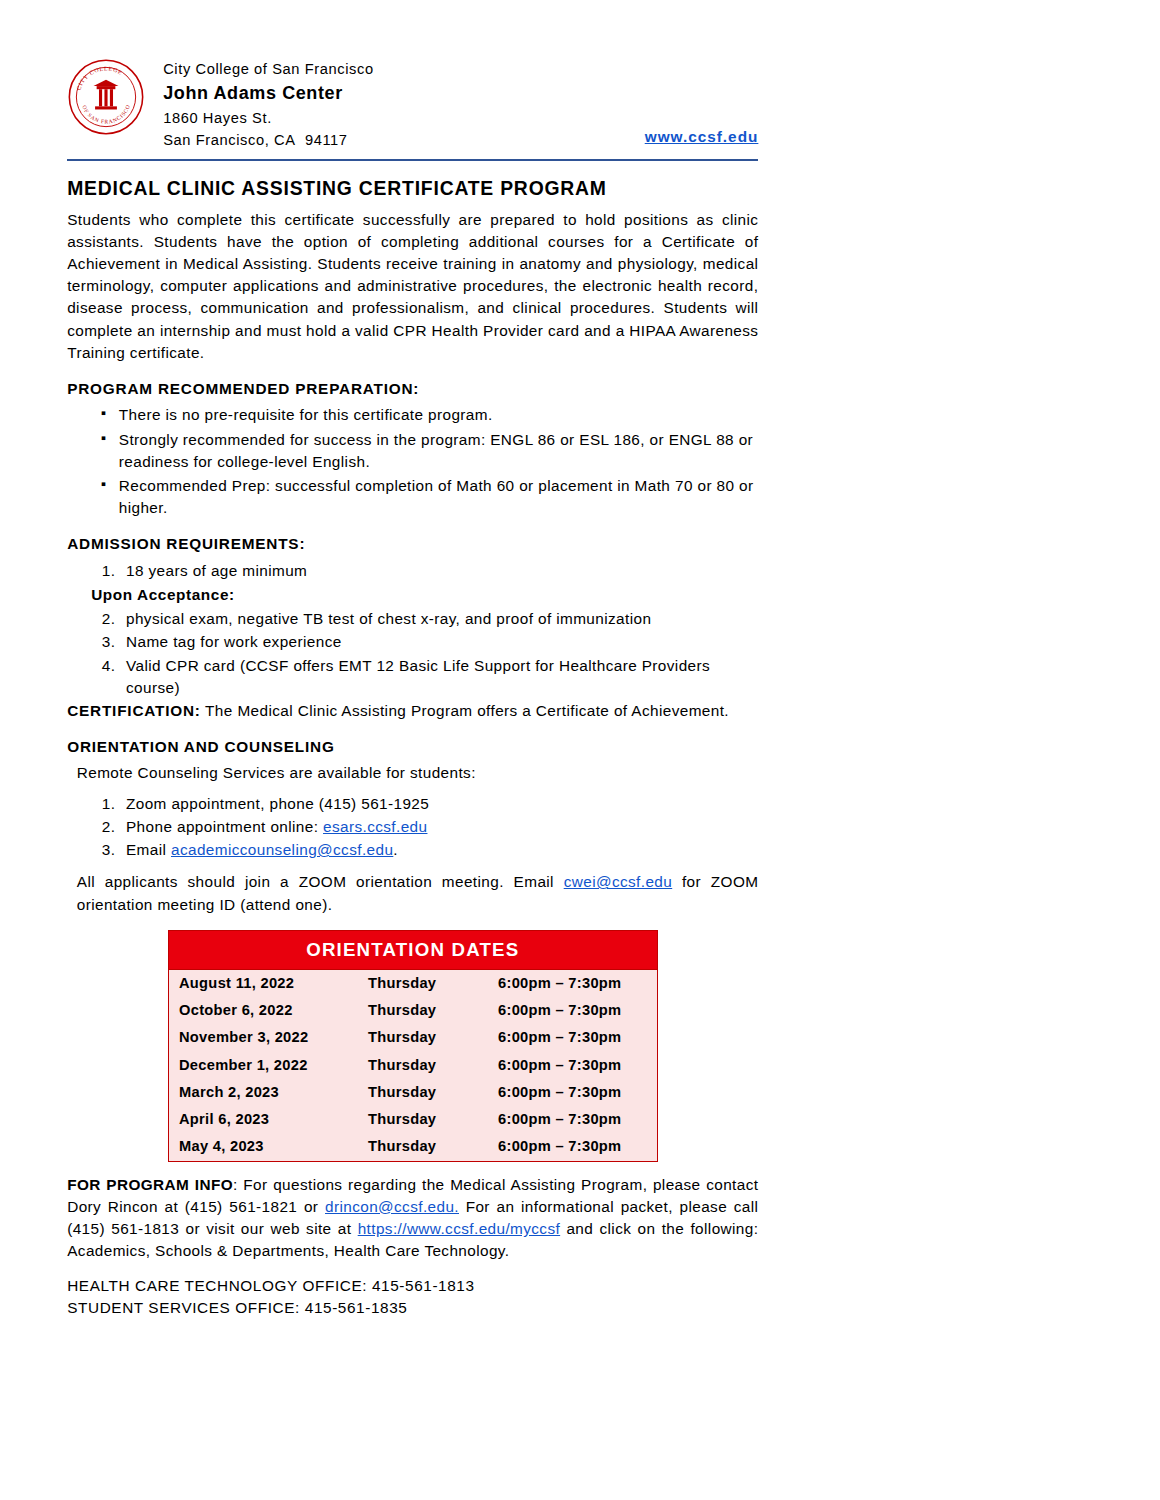CITY COLLEGE OF SAN FRANCISCO
City College of San Francisco
John Adams Center
1860 Hayes St.
San Francisco, CA 94117
www.ccsf.edu
MEDICAL CLINIC ASSISTING CERTIFICATE PROGRAM
Students who complete this certificate successfully are prepared to hold positions as clinic assistants. Students have the option of completing additional courses for a Certificate of Achievement in Medical Assisting. Students receive training in anatomy and physiology, medical terminology, computer applications and administrative procedures, the electronic health record, disease process, communication and professionalism, and clinical procedures. Students will complete an internship and must hold a valid CPR Health Provider card and a HIPAA Awareness Training certificate.
PROGRAM RECOMMENDED PREPARATION:
There is no pre-requisite for this certificate program.
Strongly recommended for success in the program: ENGL 86 or ESL 186, or ENGL 88 or readiness for college-level English.
Recommended Prep: successful completion of Math 60 or placement in Math 70 or 80 or higher.
ADMISSION REQUIREMENTS:
18 years of age minimum
Upon Acceptance:
physical exam, negative TB test of chest x-ray, and proof of immunization
Name tag for work experience
Valid CPR card (CCSF offers EMT 12 Basic Life Support for Healthcare Providers course)
CERTIFICATION:
The Medical Clinic Assisting Program offers a Certificate of Achievement.
ORIENTATION AND COUNSELING
Remote Counseling Services are available for students:
Zoom appointment, phone (415) 561-1925
Phone appointment online: esars.ccsf.edu
Email academiccounseling@ccsf.edu.
All applicants should join a ZOOM orientation meeting. Email cwei@ccsf.edu for ZOOM orientation meeting ID (attend one).
ORIENTATION DATES
| August 11, 2022 | Thursday | 6:00pm – 7:30pm |
| October 6, 2022 | Thursday | 6:00pm – 7:30pm |
| November 3, 2022 | Thursday | 6:00pm – 7:30pm |
| December 1, 2022 | Thursday | 6:00pm – 7:30pm |
| March 2, 2023 | Thursday | 6:00pm – 7:30pm |
| April 6, 2023 | Thursday | 6:00pm – 7:30pm |
| May 4, 2023 | Thursday | 6:00pm – 7:30pm |
FOR PROGRAM INFO: For questions regarding the Medical Assisting Program, please contact Dory Rincon at (415) 561-1821 or drincon@ccsf.edu. For an informational packet, please call (415) 561-1813 or visit our web site at https://www.ccsf.edu/myccsf and click on the following: Academics, Schools & Departments, Health Care Technology.
HEALTH CARE TECHNOLOGY OFFICE: 415-561-1813
STUDENT SERVICES OFFICE: 415-561-1835